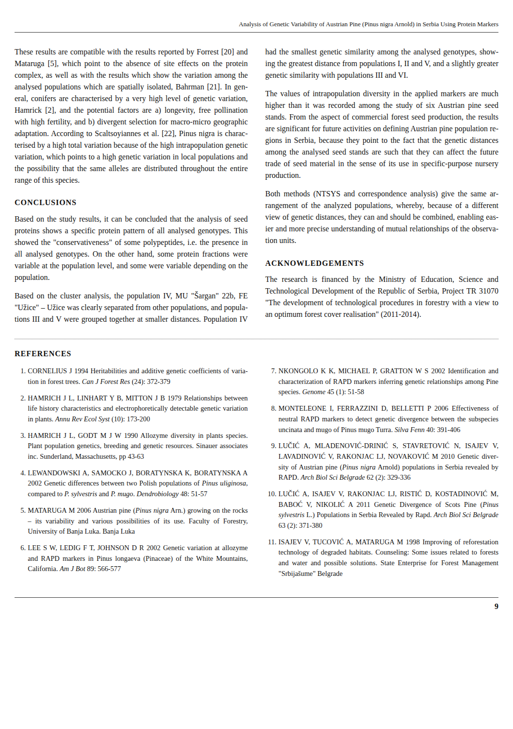Analysis of Genetic Variability of Austrian Pine (Pinus nigra Arnold) in Serbia Using Protein Markers
These results are compatible with the results reported by Forrest [20] and Mataruga [5], which point to the absence of site effects on the protein complex, as well as with the results which show the variation among the analysed populations which are spatially isolated, Bahrman [21]. In general, conifers are characterised by a very high level of genetic variation, Hamrick [2], and the potential factors are a) longevity, free pollination with high fertility, and b) divergent selection for macro-micro geographic adaptation. According to Scaltsoyiannes et al. [22], Pinus nigra is characterised by a high total variation because of the high intrapopulation genetic variation, which points to a high genetic variation in local populations and the possibility that the same alleles are distributed throughout the entire range of this species.
Conclusions
Based on the study results, it can be concluded that the analysis of seed proteins shows a specific protein pattern of all analysed genotypes. This showed the "conservativeness" of some polypeptides, i.e. the presence in all analysed genotypes. On the other hand, some protein fractions were variable at the population level, and some were variable depending on the population.
Based on the cluster analysis, the population IV, MU "Šargan" 22b, FE "Užice" – Užice was clearly separated from other populations, and populations III and V were grouped together at smaller distances. Population IV had the smallest genetic similarity among the analysed genotypes, showing the greatest distance from populations I, II and V, and a slightly greater genetic similarity with populations III and VI.
The values of intrapopulation diversity in the applied markers are much higher than it was recorded among the study of six Austrian pine seed stands. From the aspect of commercial forest seed production, the results are significant for future activities on defining Austrian pine population regions in Serbia, because they point to the fact that the genetic distances among the analysed seed stands are such that they can affect the future trade of seed material in the sense of its use in specific-purpose nursery production.
Both methods (NTSYS and correspondence analysis) give the same arrangement of the analyzed populations, whereby, because of a different view of genetic distances, they can and should be combined, enabling easier and more precise understanding of mutual relationships of the observation units.
Acknowledgements
The research is financed by the Ministry of Education, Science and Technological Development of the Republic of Serbia, Project TR 31070 "The development of technological procedures in forestry with a view to an optimum forest cover realisation" (2011-2014).
References
CORNELIUS J 1994 Heritabilities and additive genetic coefficients of variation in forest trees. Can J Forest Res (24): 372-379
HAMRICH J L, LINHART Y B, MITTON J B 1979 Relationships between life history characteristics and electrophoretically detectable genetic variation in plants. Annu Rev Ecol Syst (10): 173-200
HAMRICH J L, GODT M J W 1990 Allozyme diversity in plants species. Plant population genetics, breeding and genetic resources. Sinauer associates inc. Sunderland, Massachusetts, pp 43-63
LEWANDOWSKI A, SAMOCKO J, BORATYNSKA K, BORATYNSKA A 2002 Genetic differences between two Polish populations of Pinus uliginosa, compared to P. sylvestris and P. mugo. Dendrobiology 48: 51-57
MATARUGA M 2006 Austrian pine (Pinus nigra Arn.) growing on the rocks – its variability and various possibilities of its use. Faculty of Forestry, University of Banja Luka. Banja Luka
LEE S W, LEDIG F T, JOHNSON D R 2002 Genetic variation at allozyme and RAPD markers in Pinus longaeva (Pinaceae) of the White Mountains, California. Am J Bot 89: 566-577
NKONGOLO K K, MICHAEL P, GRATTON W S 2002 Identification and characterization of RAPD markers inferring genetic relationships among Pine species. Genome 45 (1): 51-58
MONTELEONE I, FERRAZZINI D, BELLETTI P 2006 Effectiveness of neutral RAPD markers to detect genetic divergence between the subspecies uncinata and mugo of Pinus mugo Turra. Silva Fenn 40: 391-406
LUČIĆ A, MLADENOVIĆ-DRINIĆ S, STAVRETOVIĆ N, ISAJEV V, LAVADINOVIĆ V, RAKONJAC LJ, NOVAKOVIĆ M 2010 Genetic diversity of Austrian pine (Pinus nigra Arnold) populations in Serbia revealed by RAPD. Arch Biol Sci Belgrade 62 (2): 329-336
LUČIĆ A, ISAJEV V, RAKONJAC LJ, RISTIĆ D, KOSTADINOVIĆ M, BABOĆ V, NIKOLIĆ A 2011 Genetic Divergence of Scots Pine (Pinus sylvestris L.) Populations in Serbia Revealed by Rapd. Arch Biol Sci Belgrade 63 (2): 371-380
ISAJEV V, TUCOVIĆ A, MATARUGA M 1998 Improving of reforestation technology of degraded habitats. Counseling: Some issues related to forests and water and possible solutions. State Enterprise for Forest Management "Srbijašume" Belgrade
9